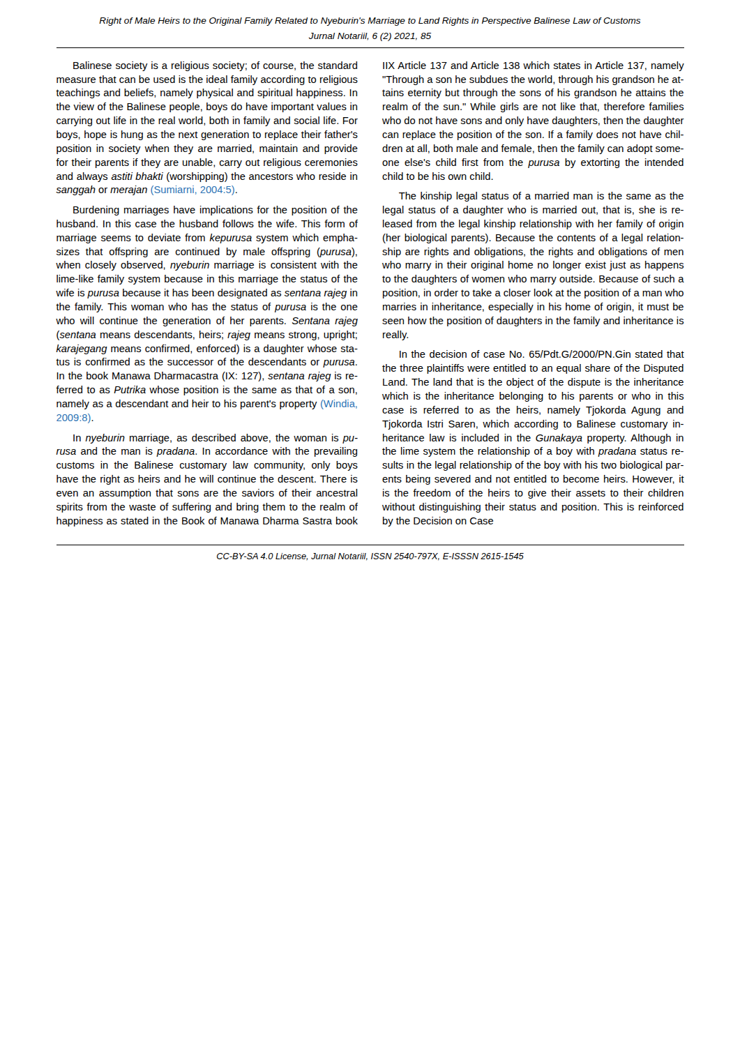Right of Male Heirs to the Original Family Related to Nyeburin's Marriage to Land Rights in Perspective Balinese Law of Customs
Jurnal Notariil, 6 (2) 2021, 85
Balinese society is a religious society; of course, the standard measure that can be used is the ideal family according to religious teachings and beliefs, namely physical and spiritual happiness. In the view of the Balinese people, boys do have important values in carrying out life in the real world, both in family and social life. For boys, hope is hung as the next generation to replace their father's position in society when they are married, maintain and provide for their parents if they are unable, carry out religious ceremonies and always astiti bhakti (worshipping) the ancestors who reside in sanggah or merajan (Sumiarni, 2004:5).
Burdening marriages have implications for the position of the husband. In this case the husband follows the wife. This form of marriage seems to deviate from kepurusa system which emphasizes that offspring are continued by male offspring (purusa), when closely observed, nyeburin marriage is consistent with the lime-like family system because in this marriage the status of the wife is purusa because it has been designated as sentana rajeg in the family. This woman who has the status of purusa is the one who will continue the generation of her parents. Sentana rajeg (sentana means descendants, heirs; rajeg means strong, upright; karajegang means confirmed, enforced) is a daughter whose status is confirmed as the successor of the descendants or purusa. In the book Manawa Dharmacastra (IX: 127), sentana rajeg is referred to as Putrika whose position is the same as that of a son, namely as a descendant and heir to his parent's property (Windia, 2009:8).
In nyeburin marriage, as described above, the woman is purusa and the man is pradana. In accordance with the prevailing customs in the Balinese customary law community, only boys have the right as heirs and he will continue the descent. There is even an assumption that sons are the saviors of their ancestral spirits from the waste of suffering and bring them to the realm of happiness as stated in the Book of Manawa Dharma Sastra book IIX Article 137 and Article 138 which states in Article 137, namely "Through a son he subdues the world, through his grandson he attains eternity but through the sons of his grandson he attains the realm of the sun." While girls are not like that, therefore families who do not have sons and only have daughters, then the daughter can replace the position of the son. If a family does not have children at all, both male and female, then the family can adopt someone else's child first from the purusa by extorting the intended child to be his own child.
The kinship legal status of a married man is the same as the legal status of a daughter who is married out, that is, she is released from the legal kinship relationship with her family of origin (her biological parents). Because the contents of a legal relationship are rights and obligations, the rights and obligations of men who marry in their original home no longer exist just as happens to the daughters of women who marry outside. Because of such a position, in order to take a closer look at the position of a man who marries in inheritance, especially in his home of origin, it must be seen how the position of daughters in the family and inheritance is really.
In the decision of case No. 65/Pdt.G/2000/PN.Gin stated that the three plaintiffs were entitled to an equal share of the Disputed Land. The land that is the object of the dispute is the inheritance which is the inheritance belonging to his parents or who in this case is referred to as the heirs, namely Tjokorda Agung and Tjokorda Istri Saren, which according to Balinese customary inheritance law is included in the Gunakaya property. Although in the lime system the relationship of a boy with pradana status results in the legal relationship of the boy with his two biological parents being severed and not entitled to become heirs. However, it is the freedom of the heirs to give their assets to their children without distinguishing their status and position. This is reinforced by the Decision on Case
CC-BY-SA 4.0 License, Jurnal Notariil, ISSN 2540-797X, E-ISSSN 2615-1545